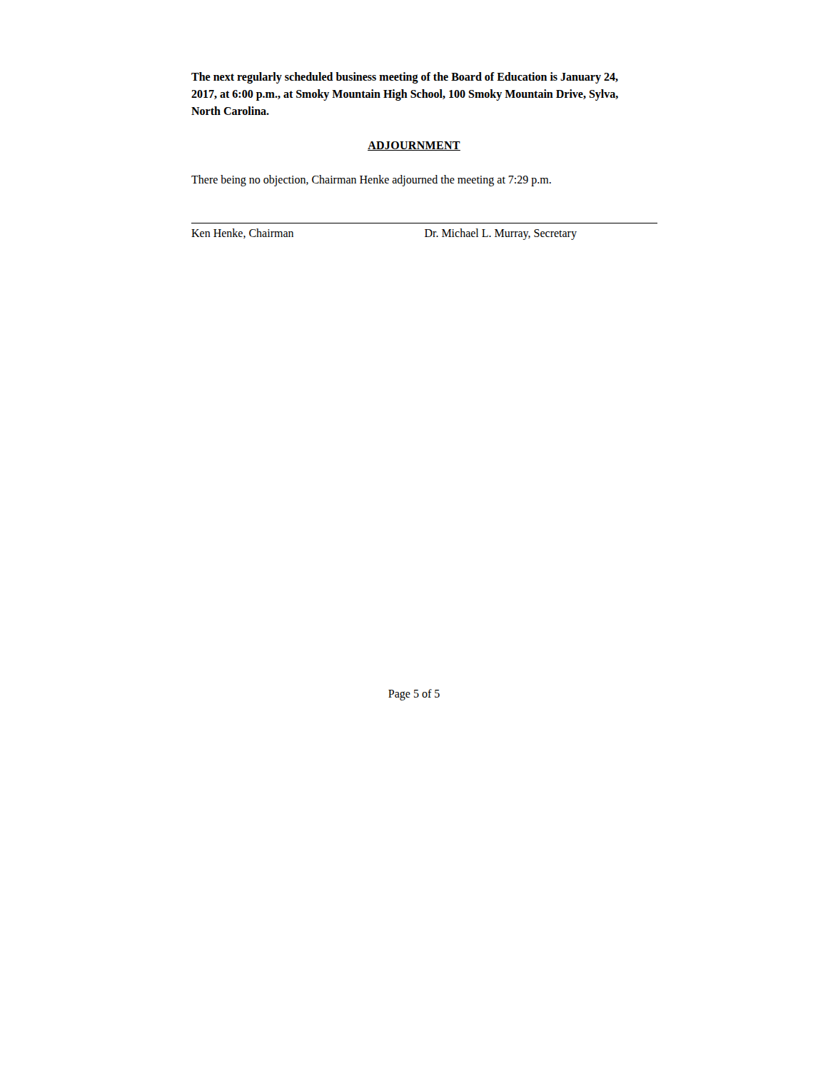The next regularly scheduled business meeting of the Board of Education is January 24, 2017, at 6:00 p.m., at Smoky Mountain High School, 100 Smoky Mountain Drive, Sylva, North Carolina.
ADJOURNMENT
There being no objection, Chairman Henke adjourned the meeting at 7:29 p.m.
| Ken Henke, Chairman | Dr. Michael L. Murray, Secretary |
Page 5 of 5